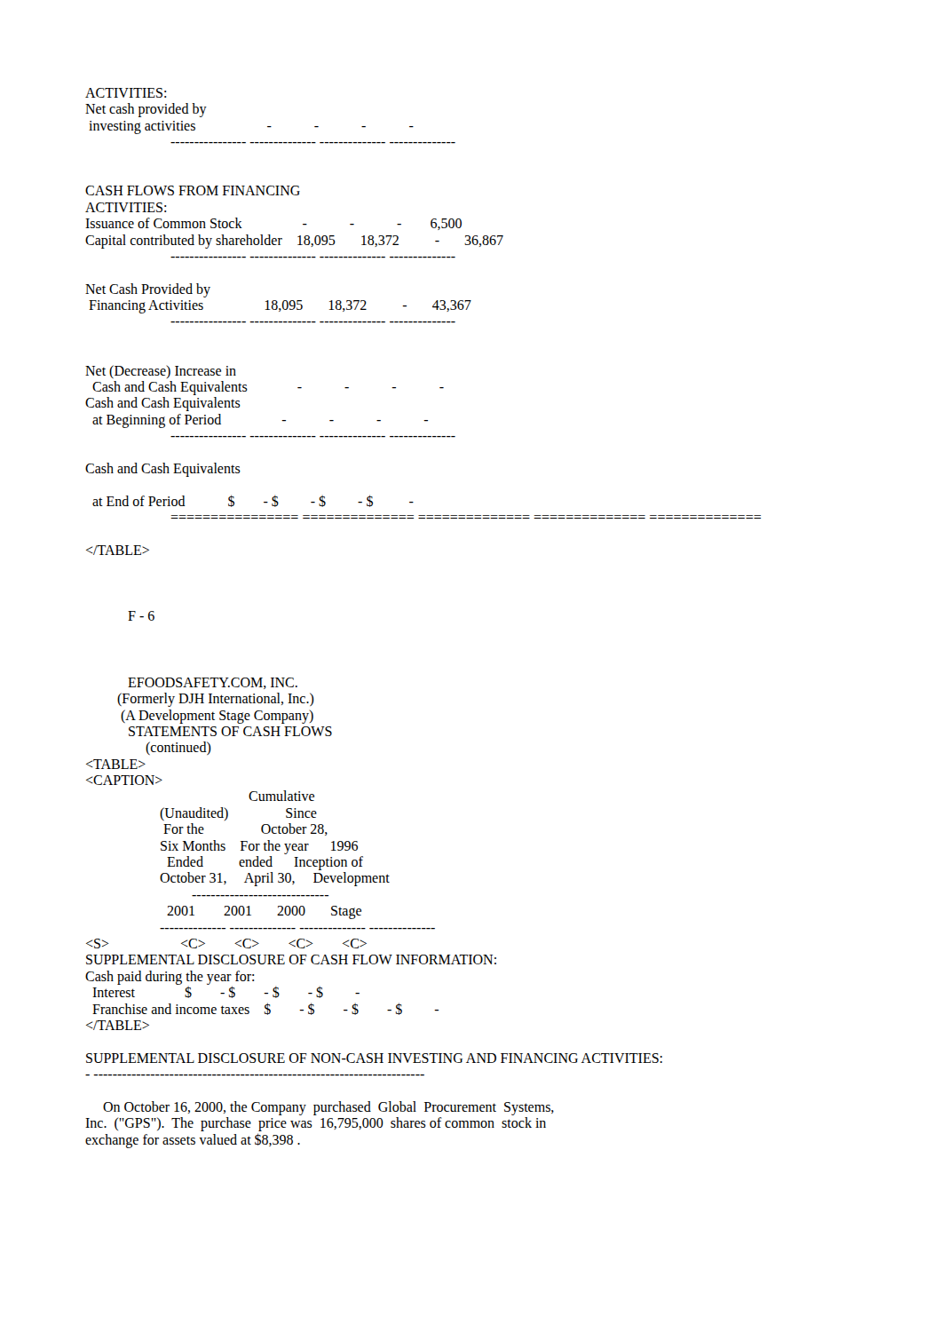ACTIVITIES:
Net cash provided by
 investing activities                    -            -            -            -
                        ---------------- -------------- -------------- --------------


CASH FLOWS FROM FINANCING
ACTIVITIES:
Issuance of Common Stock                 -            -            -        6,500
Capital contributed by shareholder    18,095       18,372          -       36,867
                        ---------------- -------------- -------------- --------------

Net Cash Provided by
 Financing Activities                 18,095       18,372          -       43,367
                        ---------------- -------------- -------------- --------------


Net (Decrease) Increase in
  Cash and Cash Equivalents              -            -            -            -
Cash and Cash Equivalents
  at Beginning of Period                 -            -            -            -
                        ---------------- -------------- -------------- --------------

Cash and Cash Equivalents

  at End of Period            $        - $         - $         - $          -
                        ================ ============== ============== ============== ==============

</TABLE>
            F - 6
            EFOODSAFETY.COM, INC.
         (Formerly DJH International, Inc.)
          (A Development Stage Company)
            STATEMENTS OF CASH FLOWS
                 (continued)
<TABLE>
<CAPTION>
                                              Cumulative
                     (Unaudited)                Since
                      For the                October 28,
                     Six Months    For the year      1996
                       Ended          ended      Inception of
                     October 31,     April 30,     Development
                              -----------------------------
                       2001        2001       2000       Stage
                     -------------- -------------- -------------- --------------
<S>                    <C>        <C>        <C>        <C>
SUPPLEMENTAL DISCLOSURE OF CASH FLOW INFORMATION:
Cash paid during the year for:
  Interest              $        - $        - $        - $         -
  Franchise and income taxes    $        - $        - $        - $         -
</TABLE>

SUPPLEMENTAL DISCLOSURE OF NON-CASH INVESTING AND FINANCING ACTIVITIES:
- ----------------------------------------------------------------------

     On October 16, 2000, the Company  purchased  Global  Procurement  Systems,
Inc.  ("GPS").  The  purchase  price was  16,795,000  shares of common  stock in
exchange for assets valued at $8,398 .